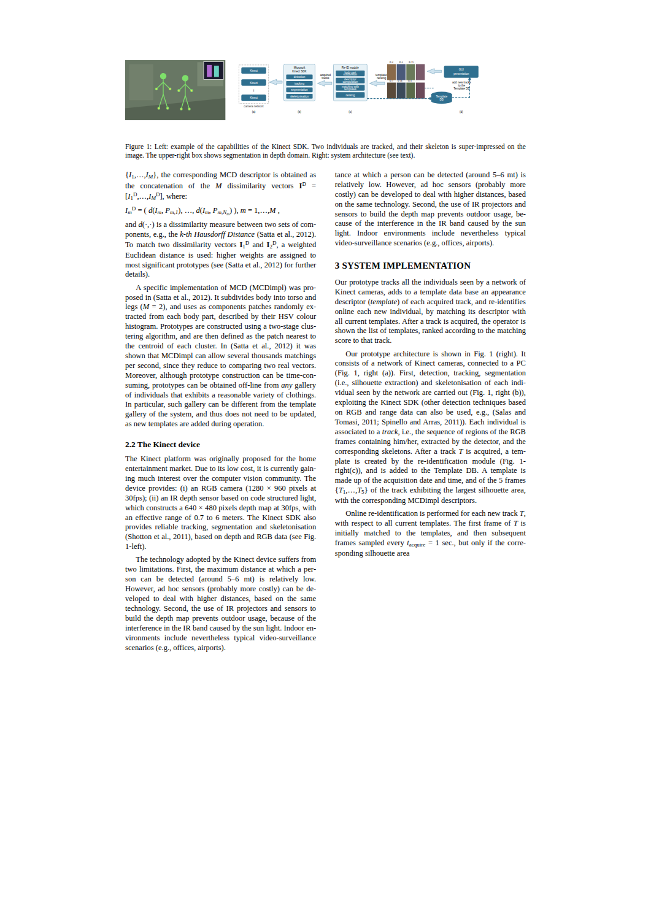Kinect Kinect ⋮ Kinect camera network (a) Microsoft Kinect SDK detection tracking segmentation skeletonisation (b) acquired tracks Re-ID module body part subdivision descriptor computation matching with templates ranking (c) templates ranking ID 4 ID 0 ID 15 ID 7 ID 16 ID 4 GUI presentation (d) add new tracks to the Template DB Template DB
Figure 1: Left: example of the capabilities of the Kinect SDK. Two individuals are tracked, and their skeleton is super-impressed on the image. The upper-right box shows segmentation in depth domain. Right: system architecture (see text).
{I1,…,IM}, the corresponding MCD descriptor is obtained as the concatenation of the M dissimilarity vectors ID = [I1D,…,IMD], where:
ImD = ( d(Im, Pm,1), …, d(Im, Pm,Nm) ), m = 1,…,M ,
and d(·,·) is a dissimilarity measure between two sets of components, e.g., the k-th Hausdorff Distance (Satta et al., 2012). To match two dissimilarity vectors I1D and I2D, a weighted Euclidean distance is used: higher weights are assigned to most significant prototypes (see (Satta et al., 2012) for further details).
A specific implementation of MCD (MCDimpl) was proposed in (Satta et al., 2012). It subdivides body into torso and legs (M = 2), and uses as components patches randomly extracted from each body part, described by their HSV colour histogram. Prototypes are constructed using a two-stage clustering algorithm, and are then defined as the patch nearest to the centroid of each cluster. In (Satta et al., 2012) it was shown that MCDimpl can allow several thousands matchings per second, since they reduce to comparing two real vectors. Moreover, although prototype construction can be time-consuming, prototypes can be obtained off-line from any gallery of individuals that exhibits a reasonable variety of clothings. In particular, such gallery can be different from the template gallery of the system, and thus does not need to be updated, as new templates are added during operation.
2.2 The Kinect device
The Kinect platform was originally proposed for the home entertainment market. Due to its low cost, it is currently gaining much interest over the computer vision community. The device provides: (i) an RGB camera (1280 × 960 pixels at 30fps); (ii) an IR depth sensor based on code structured light, which constructs a 640 × 480 pixels depth map at 30fps, with an effective range of 0.7 to 6 meters. The Kinect SDK also provides reliable tracking, segmentation and skeletonisation (Shotton et al., 2011), based on depth and RGB data (see Fig. 1-left).
The technology adopted by the Kinect device suffers from two limitations. First, the maximum distance at which a person can be detected (around 5–6 mt) is relatively low. However, ad hoc sensors (probably more costly) can be developed to deal with higher distances, based on the same technology. Second, the use of IR projectors and sensors to build the depth map prevents outdoor usage, because of the interference in the IR band caused by the sun light. Indoor environments include nevertheless typical video-surveillance scenarios (e.g., offices, airports).
tance at which a person can be detected (around 5–6 mt) is relatively low. However, ad hoc sensors (probably more costly) can be developed to deal with higher distances, based on the same technology. Second, the use of IR projectors and sensors to build the depth map prevents outdoor usage, because of the interference in the IR band caused by the sun light. Indoor environments include nevertheless typical video-surveillance scenarios (e.g., offices, airports).
3 SYSTEM IMPLEMENTATION
Our prototype tracks all the individuals seen by a network of Kinect cameras, adds to a template data base an appearance descriptor (template) of each acquired track, and re-identifies online each new individual, by matching its descriptor with all current templates. After a track is acquired, the operator is shown the list of templates, ranked according to the matching score to that track.
Our prototype architecture is shown in Fig. 1 (right). It consists of a network of Kinect cameras, connected to a PC (Fig. 1, right (a)). First, detection, tracking, segmentation (i.e., silhouette extraction) and skeletonisation of each individual seen by the network are carried out (Fig. 1, right (b)), exploiting the Kinect SDK (other detection techniques based on RGB and range data can also be used, e.g., (Salas and Tomasi, 2011; Spinello and Arras, 2011)). Each individual is associated to a track, i.e., the sequence of regions of the RGB frames containing him/her, extracted by the detector, and the corresponding skeletons. After a track T is acquired, a template is created by the re-identification module (Fig. 1-right(c)), and is added to the Template DB. A template is made up of the acquisition date and time, and of the 5 frames {T1,…,T5} of the track exhibiting the largest silhouette area, with the corresponding MCDimpl descriptors.
Online re-identification is performed for each new track T, with respect to all current templates. The first frame of T is initially matched to the templates, and then subsequent frames sampled every tacquire = 1 sec., but only if the corresponding silhouette area